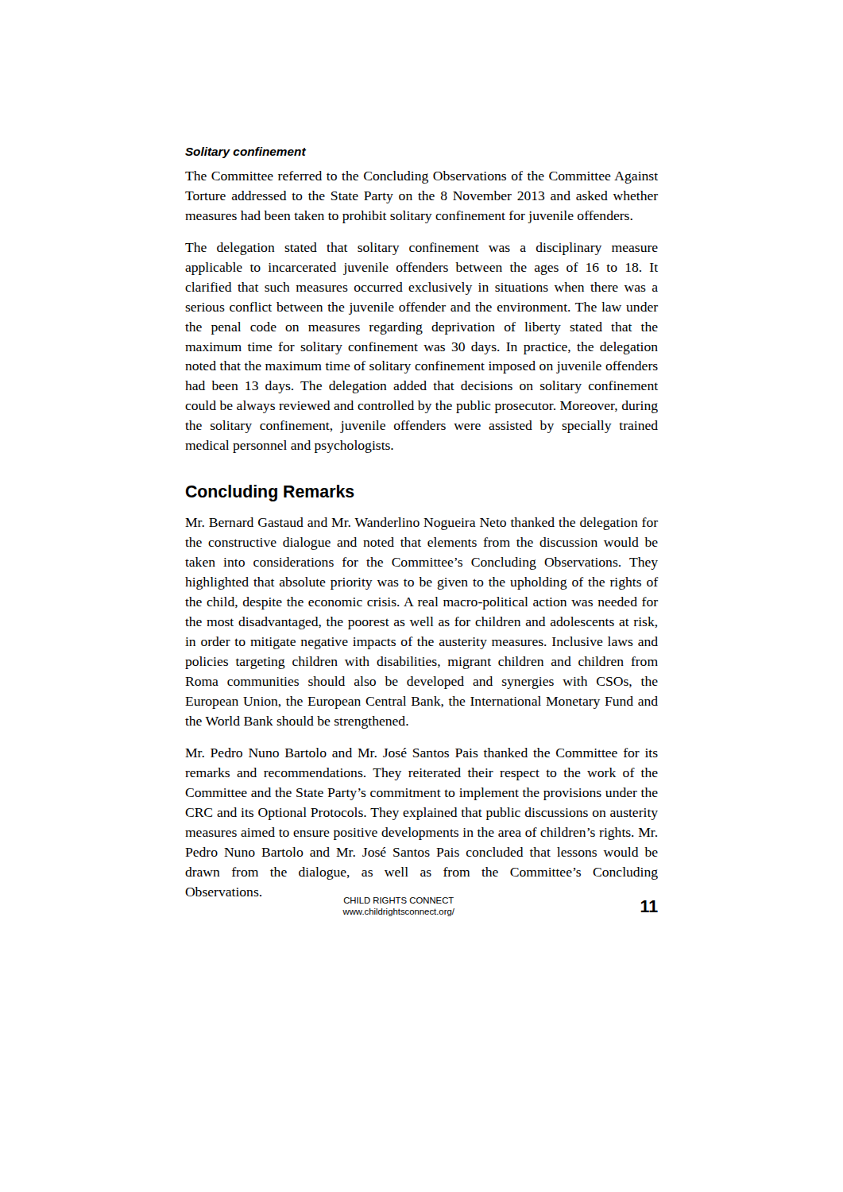Solitary confinement
The Committee referred to the Concluding Observations of the Committee Against Torture addressed to the State Party on the 8 November 2013 and asked whether measures had been taken to prohibit solitary confinement for juvenile offenders.
The delegation stated that solitary confinement was a disciplinary measure applicable to incarcerated juvenile offenders between the ages of 16 to 18. It clarified that such measures occurred exclusively in situations when there was a serious conflict between the juvenile offender and the environment. The law under the penal code on measures regarding deprivation of liberty stated that the maximum time for solitary confinement was 30 days. In practice, the delegation noted that the maximum time of solitary confinement imposed on juvenile offenders had been 13 days. The delegation added that decisions on solitary confinement could be always reviewed and controlled by the public prosecutor. Moreover, during the solitary confinement, juvenile offenders were assisted by specially trained medical personnel and psychologists.
Concluding Remarks
Mr. Bernard Gastaud and Mr. Wanderlino Nogueira Neto thanked the delegation for the constructive dialogue and noted that elements from the discussion would be taken into considerations for the Committee’s Concluding Observations. They highlighted that absolute priority was to be given to the upholding of the rights of the child, despite the economic crisis. A real macro-political action was needed for the most disadvantaged, the poorest as well as for children and adolescents at risk, in order to mitigate negative impacts of the austerity measures. Inclusive laws and policies targeting children with disabilities, migrant children and children from Roma communities should also be developed and synergies with CSOs, the European Union, the European Central Bank, the International Monetary Fund and the World Bank should be strengthened.
Mr. Pedro Nuno Bartolo and Mr. José Santos Pais thanked the Committee for its remarks and recommendations. They reiterated their respect to the work of the Committee and the State Party’s commitment to implement the provisions under the CRC and its Optional Protocols. They explained that public discussions on austerity measures aimed to ensure positive developments in the area of children’s rights. Mr. Pedro Nuno Bartolo and Mr. José Santos Pais concluded that lessons would be drawn from the dialogue, as well as from the Committee’s Concluding Observations.
CHILD RIGHTS CONNECT
www.childrightsconnect.org/
11